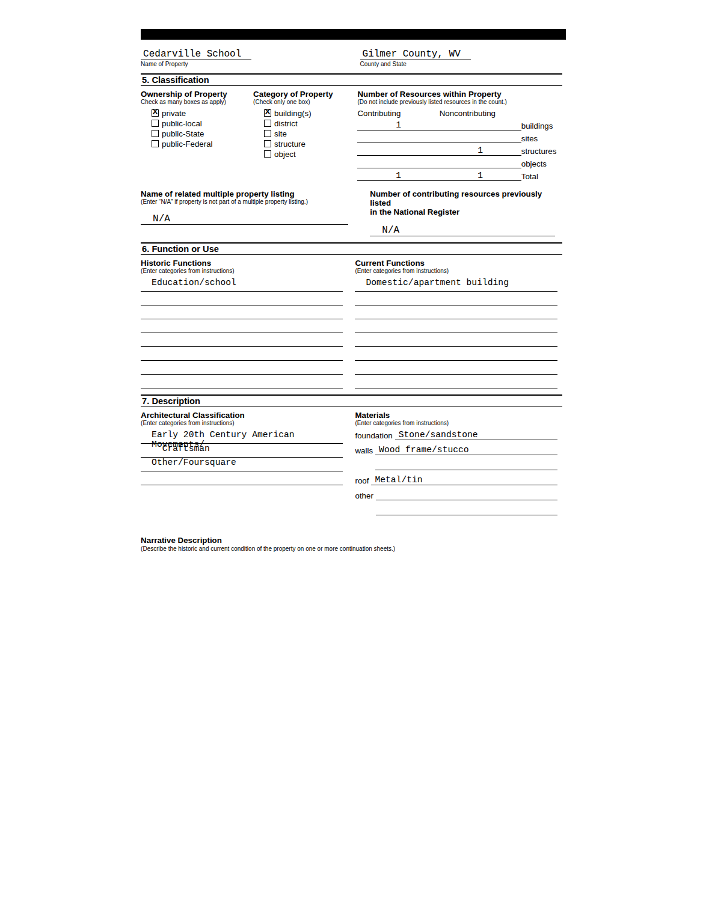Cedarville School
Name of Property
Gilmer County, WV
County and State
5. Classification
Ownership of Property
Check as many boxes as apply)
private
public-local
public-State
public-Federal
Category of Property
(Check only one box)
building(s)
district
site
structure
object
Number of Resources within Property
(Do not include previously listed resources in the count.)
| Contributing | Noncontributing | |
| 1 | | buildings |
| | | sites |
| | 1 | structures |
| | | objects |
| 1 | 1 | Total |
Name of related multiple property listing
(Enter “N/A” if property is not part of a multiple property listing.)
N/A
Number of contributing resources previously listed
in the National Register
N/A
6. Function or Use
Historic Functions
(Enter categories from instructions)
Education/school
Current Functions
(Enter categories from instructions)
Domestic/apartment building
7. Description
Architectural Classification
(Enter categories from instructions)
Early 20th Century American Movements/
Craftsman
Other/Foursquare
Materials
(Enter categories from instructions)
foundation Stone/sandstone
walls Wood frame/stucco
walls
roof Metal/tin
other
other
Narrative Description
(Describe the historic and current condition of the property on one or more continuation sheets.)